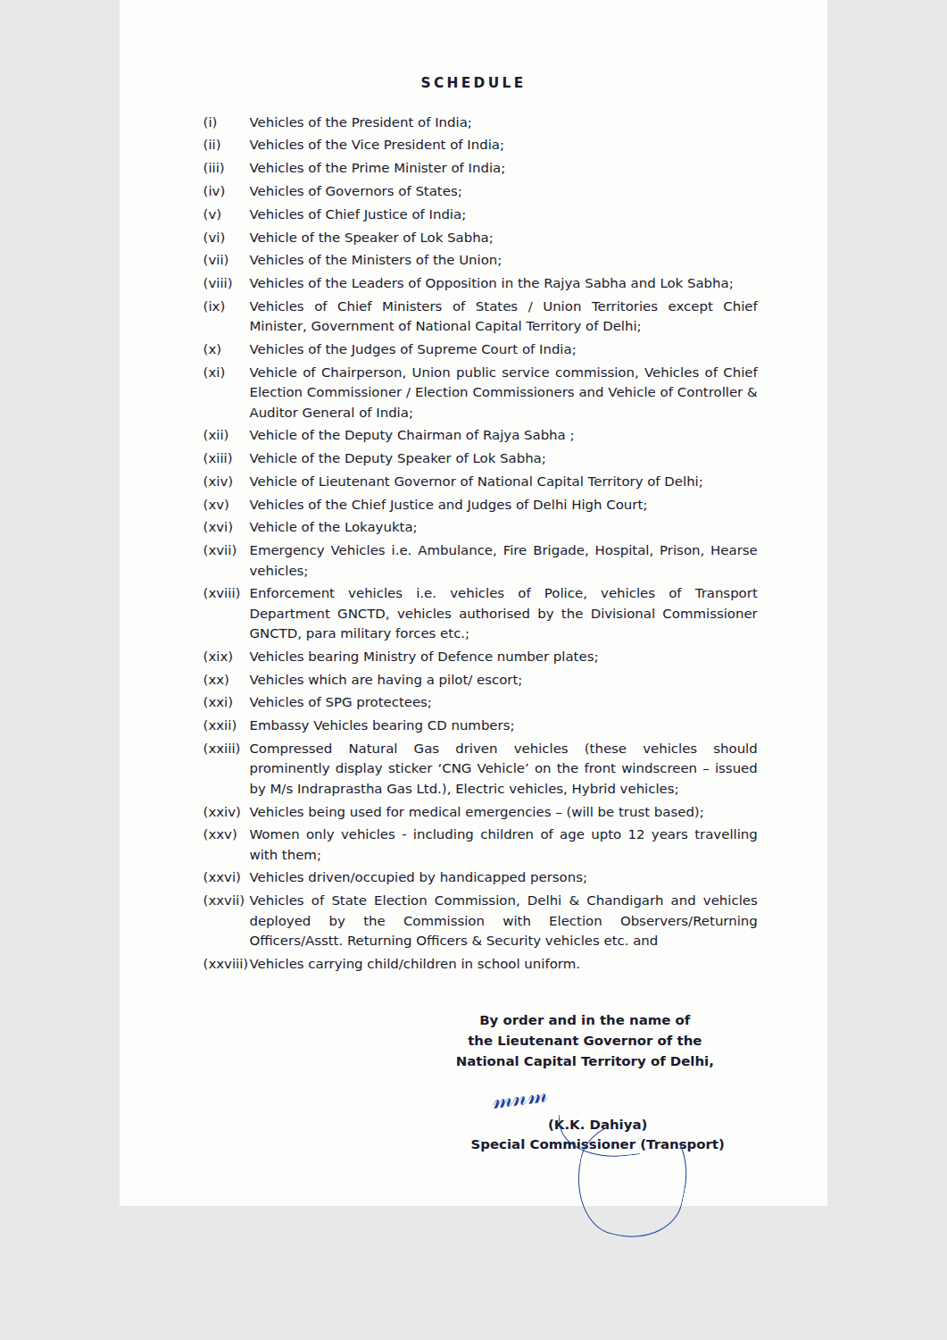SCHEDULE
(i) Vehicles of the President of India;
(ii) Vehicles of the Vice President of India;
(iii) Vehicles of the Prime Minister of India;
(iv) Vehicles of Governors of States;
(v) Vehicles of Chief Justice of India;
(vi) Vehicle of the Speaker of Lok Sabha;
(vii) Vehicles of the Ministers of the Union;
(viii) Vehicles of the Leaders of Opposition in the Rajya Sabha and Lok Sabha;
(ix) Vehicles of Chief Ministers of States / Union Territories except Chief Minister, Government of National Capital Territory of Delhi;
(x) Vehicles of the Judges of Supreme Court of India;
(xi) Vehicle of Chairperson, Union public service commission, Vehicles of Chief Election Commissioner / Election Commissioners and Vehicle of Controller & Auditor General of India;
(xii) Vehicle of the Deputy Chairman of Rajya Sabha ;
(xiii) Vehicle of the Deputy Speaker of Lok Sabha;
(xiv) Vehicle of Lieutenant Governor of National Capital Territory of Delhi;
(xv) Vehicles of the Chief Justice and Judges of Delhi High Court;
(xvi) Vehicle of the Lokayukta;
(xvii) Emergency Vehicles i.e. Ambulance, Fire Brigade, Hospital, Prison, Hearse vehicles;
(xviii) Enforcement vehicles i.e. vehicles of Police, vehicles of Transport Department GNCTD, vehicles authorised by the Divisional Commissioner GNCTD, para military forces etc.;
(xix) Vehicles bearing Ministry of Defence number plates;
(xx) Vehicles which are having a pilot/ escort;
(xxi) Vehicles of SPG protectees;
(xxii) Embassy Vehicles bearing CD numbers;
(xxiii) Compressed Natural Gas driven vehicles (these vehicles should prominently display sticker ‘CNG Vehicle’ on the front windscreen – issued by M/s Indraprastha Gas Ltd.), Electric vehicles, Hybrid vehicles;
(xxiv) Vehicles being used for medical emergencies – (will be trust based);
(xxv) Women only vehicles - including children of age upto 12 years travelling with them;
(xxvi) Vehicles driven/occupied by handicapped persons;
(xxvii) Vehicles of State Election Commission, Delhi & Chandigarh and vehicles deployed by the Commission with Election Observers/Returning Officers/Asstt. Returning Officers & Security vehicles etc. and
(xxviii) Vehicles carrying child/children in school uniform.
By order and in the name of
the Lieutenant Governor of the
National Capital Territory of Delhi,
𝓂𝓃𝓂 (K.K. Dahiya)
Special Commissioner (Transport)